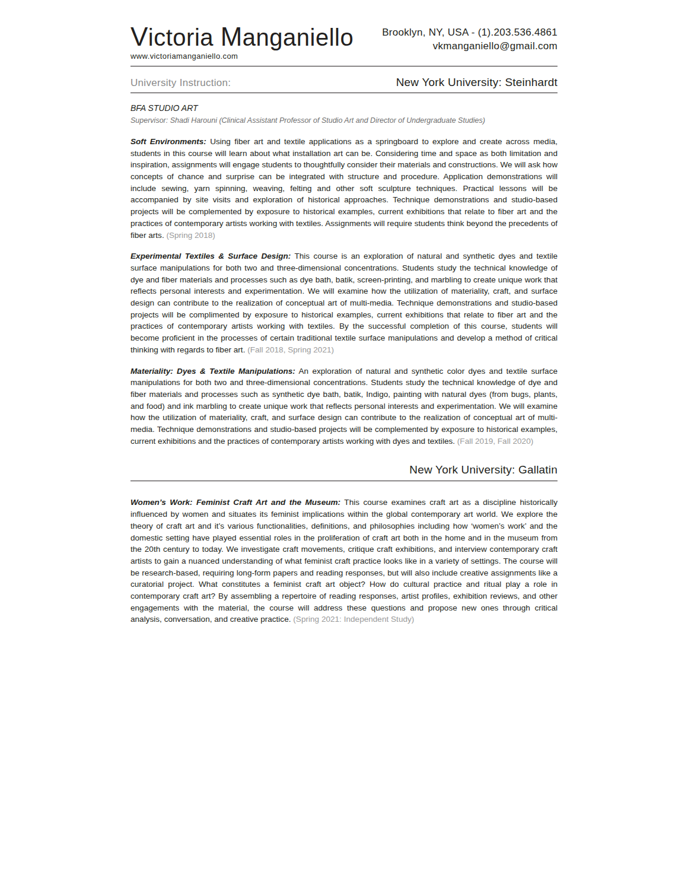Victoria Manganiello
www.victoriamanganiello.com
Brooklyn, NY, USA - (1).203.536.4861
vkmanganiello@gmail.com
University Instruction:
New York University: Steinhardt
BFA STUDIO ART
Supervisor: Shadi Harouni (Clinical Assistant Professor of Studio Art and Director of Undergraduate Studies)
Soft Environments: Using fiber art and textile applications as a springboard to explore and create across media, students in this course will learn about what installation art can be. Considering time and space as both limitation and inspiration, assignments will engage students to thoughtfully consider their materials and constructions. We will ask how concepts of chance and surprise can be integrated with structure and procedure. Application demonstrations will include sewing, yarn spinning, weaving, felting and other soft sculpture techniques. Practical lessons will be accompanied by site visits and exploration of historical approaches. Technique demonstrations and studio-based projects will be complemented by exposure to historical examples, current exhibitions that relate to fiber art and the practices of contemporary artists working with textiles. Assignments will require students think beyond the precedents of fiber arts. (Spring 2018)
Experimental Textiles & Surface Design: This course is an exploration of natural and synthetic dyes and textile surface manipulations for both two and three-dimensional concentrations. Students study the technical knowledge of dye and fiber materials and processes such as dye bath, batik, screen-printing, and marbling to create unique work that reflects personal interests and experimentation. We will examine how the utilization of materiality, craft, and surface design can contribute to the realization of conceptual art of multi-media. Technique demonstrations and studio-based projects will be complimented by exposure to historical examples, current exhibitions that relate to fiber art and the practices of contemporary artists working with textiles. By the successful completion of this course, students will become proficient in the processes of certain traditional textile surface manipulations and develop a method of critical thinking with regards to fiber art. (Fall 2018, Spring 2021)
Materiality: Dyes & Textile Manipulations: An exploration of natural and synthetic color dyes and textile surface manipulations for both two and three-dimensional concentrations. Students study the technical knowledge of dye and fiber materials and processes such as synthetic dye bath, batik, Indigo, painting with natural dyes (from bugs, plants, and food) and ink marbling to create unique work that reflects personal interests and experimentation. We will examine how the utilization of materiality, craft, and surface design can contribute to the realization of conceptual art of multi-media. Technique demonstrations and studio-based projects will be complemented by exposure to historical examples, current exhibitions and the practices of contemporary artists working with dyes and textiles. (Fall 2019, Fall 2020)
New York University: Gallatin
Women’s Work: Feminist Craft Art and the Museum: This course examines craft art as a discipline historically influenced by women and situates its feminist implications within the global contemporary art world. We explore the theory of craft art and it’s various functionalities, definitions, and philosophies including how ‘women’s work’ and the domestic setting have played essential roles in the proliferation of craft art both in the home and in the museum from the 20th century to today. We investigate craft movements, critique craft exhibitions, and interview contemporary craft artists to gain a nuanced understanding of what feminist craft practice looks like in a variety of settings. The course will be research-based, requiring long-form papers and reading responses, but will also include creative assignments like a curatorial project. What constitutes a feminist craft art object? How do cultural practice and ritual play a role in contemporary craft art? By assembling a repertoire of reading responses, artist profiles, exhibition reviews, and other engagements with the material, the course will address these questions and propose new ones through critical analysis, conversation, and creative practice. (Spring 2021: Independent Study)